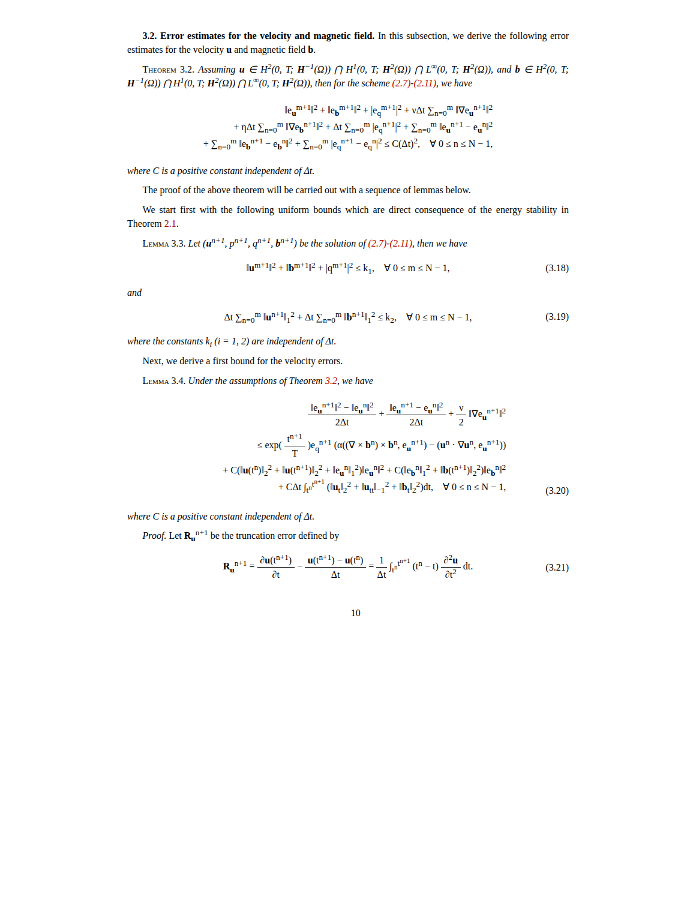3.2. Error estimates for the velocity and magnetic field. In this subsection, we derive the following error estimates for the velocity u and magnetic field b.
Theorem 3.2. Assuming u ∈ H2(0, T; H−1(Ω)) ⋂ H1(0, T; H2(Ω)) ⋂ L∞(0, T; H2(Ω)), and b ∈ H2(0, T; H−1(Ω)) ⋂ H1(0, T; H2(Ω)) ⋂ L∞(0, T; H2(Ω)), then for the scheme (2.7)-(2.11), we have
| ‖e u m+1 ‖ 2 + ‖e b m+1 ‖ 2 + /e q m+1 / 2 + νΔt ∑ n=0 m ‖∇e u n+1 ‖ 2 |
| + ηΔt ∑ n=0 m ‖∇e b n+1 ‖ 2 + Δt ∑ n=0 m /e q n+1 / 2 + ∑ n=0 m ‖e u n+1 − e u n ‖ 2 |
| + ∑ n=0 m ‖e b n+1 − e b n ‖ 2 + ∑ n=0 m /e q n+1 − e q n / 2 ≤ C(Δt) 2 , ∀ 0 ≤ n ≤ N − 1, |
where C is a positive constant independent of Δt.
The proof of the above theorem will be carried out with a sequence of lemmas below.
We start first with the following uniform bounds which are direct consequence of the energy stability in Theorem 2.1.
Lemma 3.3. Let (un+1, pn+1, qn+1, bn+1) be the solution of (2.7)-(2.11), then we have
‖um+1‖2 + ‖bm+1‖2 + |qm+1|2 ≤ k1, ∀ 0 ≤ m ≤ N − 1, (3.18)
and
Δt ∑n=0m ‖un+1‖12 + Δt ∑n=0m ‖bn+1‖12 ≤ k2, ∀ 0 ≤ m ≤ N − 1, (3.19)
where the constants ki (i = 1, 2) are independent of Δt.
Next, we derive a first bound for the velocity errors.
Lemma 3.4. Under the assumptions of Theorem 3.2, we have
| ‖e u n+1 ‖ 2 − ‖e u n ‖ 2 2Δt + ‖e u n+1 − e u n ‖ 2 2Δt + ν 2 ‖∇e u n+1 ‖ 2 |
| ≤ exp( t n+1 T )e q n+1 (α((∇ × b n ) × b n , e u n+1 ) − ( u n · ∇ u n , e u n+1 )) |
| + C(‖ u (t n )‖ 2 2 + ‖ u (t n+1 )‖ 2 2 + ‖e u n ‖ 1 2 )‖e u n ‖ 2 + C(‖e b n ‖ 1 2 + ‖ b (t n+1 )‖ 2 2 )‖e b n ‖ 2 |
| + CΔt ∫ t n t n+1 (‖ u t ‖ 2 2 + ‖ u tt ‖ −1 2 + ‖ b t ‖ 2 2 )dt, ∀ 0 ≤ n ≤ N − 1, |
(3.20)
where C is a positive constant independent of Δt.
Proof. Let Run+1 be the truncation error defined by
Run+1 = ∂u(tn+1) ∂t − u(tn+1) − u(tn) Δt = 1 Δt ∫tntn+1 (tn − t) ∂2u ∂t2 dt. (3.21)
10